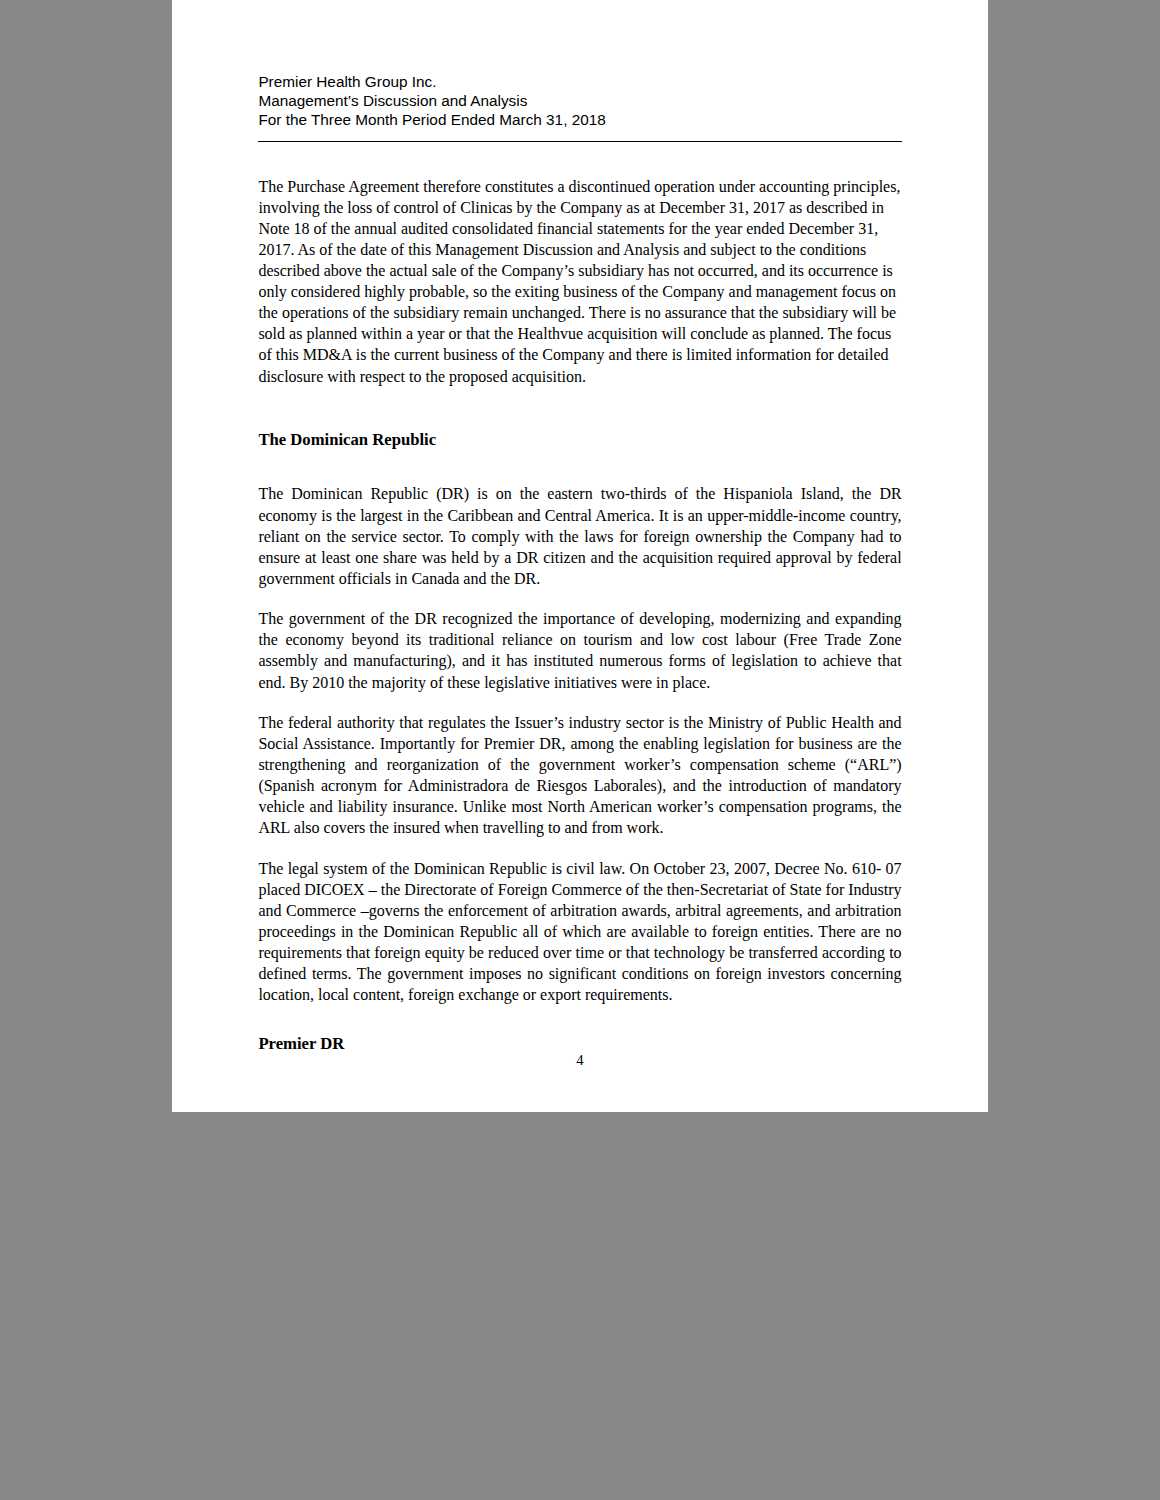Premier Health Group Inc.
Management’s Discussion and Analysis
For the Three Month Period Ended March 31, 2018
The Purchase Agreement therefore constitutes a discontinued operation under accounting principles, involving the loss of control of Clinicas by the Company as at December 31, 2017 as described in Note 18 of the annual audited consolidated financial statements for the year ended December 31, 2017. As of the date of this Management Discussion and Analysis and subject to the conditions described above the actual sale of the Company’s subsidiary has not occurred, and its occurrence is only considered highly probable, so the exiting business of the Company and management focus on the operations of the subsidiary remain unchanged. There is no assurance that the subsidiary will be sold as planned within a year or that the Healthvue acquisition will conclude as planned. The focus of this MD&A is the current business of the Company and there is limited information for detailed disclosure with respect to the proposed acquisition.
The Dominican Republic
The Dominican Republic (DR) is on the eastern two-thirds of the Hispaniola Island, the DR economy is the largest in the Caribbean and Central America. It is an upper-middle-income country, reliant on the service sector. To comply with the laws for foreign ownership the Company had to ensure at least one share was held by a DR citizen and the acquisition required approval by federal government officials in Canada and the DR.
The government of the DR recognized the importance of developing, modernizing and expanding the economy beyond its traditional reliance on tourism and low cost labour (Free Trade Zone assembly and manufacturing), and it has instituted numerous forms of legislation to achieve that end. By 2010 the majority of these legislative initiatives were in place.
The federal authority that regulates the Issuer’s industry sector is the Ministry of Public Health and Social Assistance. Importantly for Premier DR, among the enabling legislation for business are the strengthening and reorganization of the government worker’s compensation scheme (“ARL”) (Spanish acronym for Administradora de Riesgos Laborales), and the introduction of mandatory vehicle and liability insurance. Unlike most North American worker’s compensation programs, the ARL also covers the insured when travelling to and from work.
The legal system of the Dominican Republic is civil law. On October 23, 2007, Decree No. 610- 07 placed DICOEX – the Directorate of Foreign Commerce of the then-Secretariat of State for Industry and Commerce –governs the enforcement of arbitration awards, arbitral agreements, and arbitration proceedings in the Dominican Republic all of which are available to foreign entities. There are no requirements that foreign equity be reduced over time or that technology be transferred according to defined terms. The government imposes no significant conditions on foreign investors concerning location, local content, foreign exchange or export requirements.
Premier DR
4